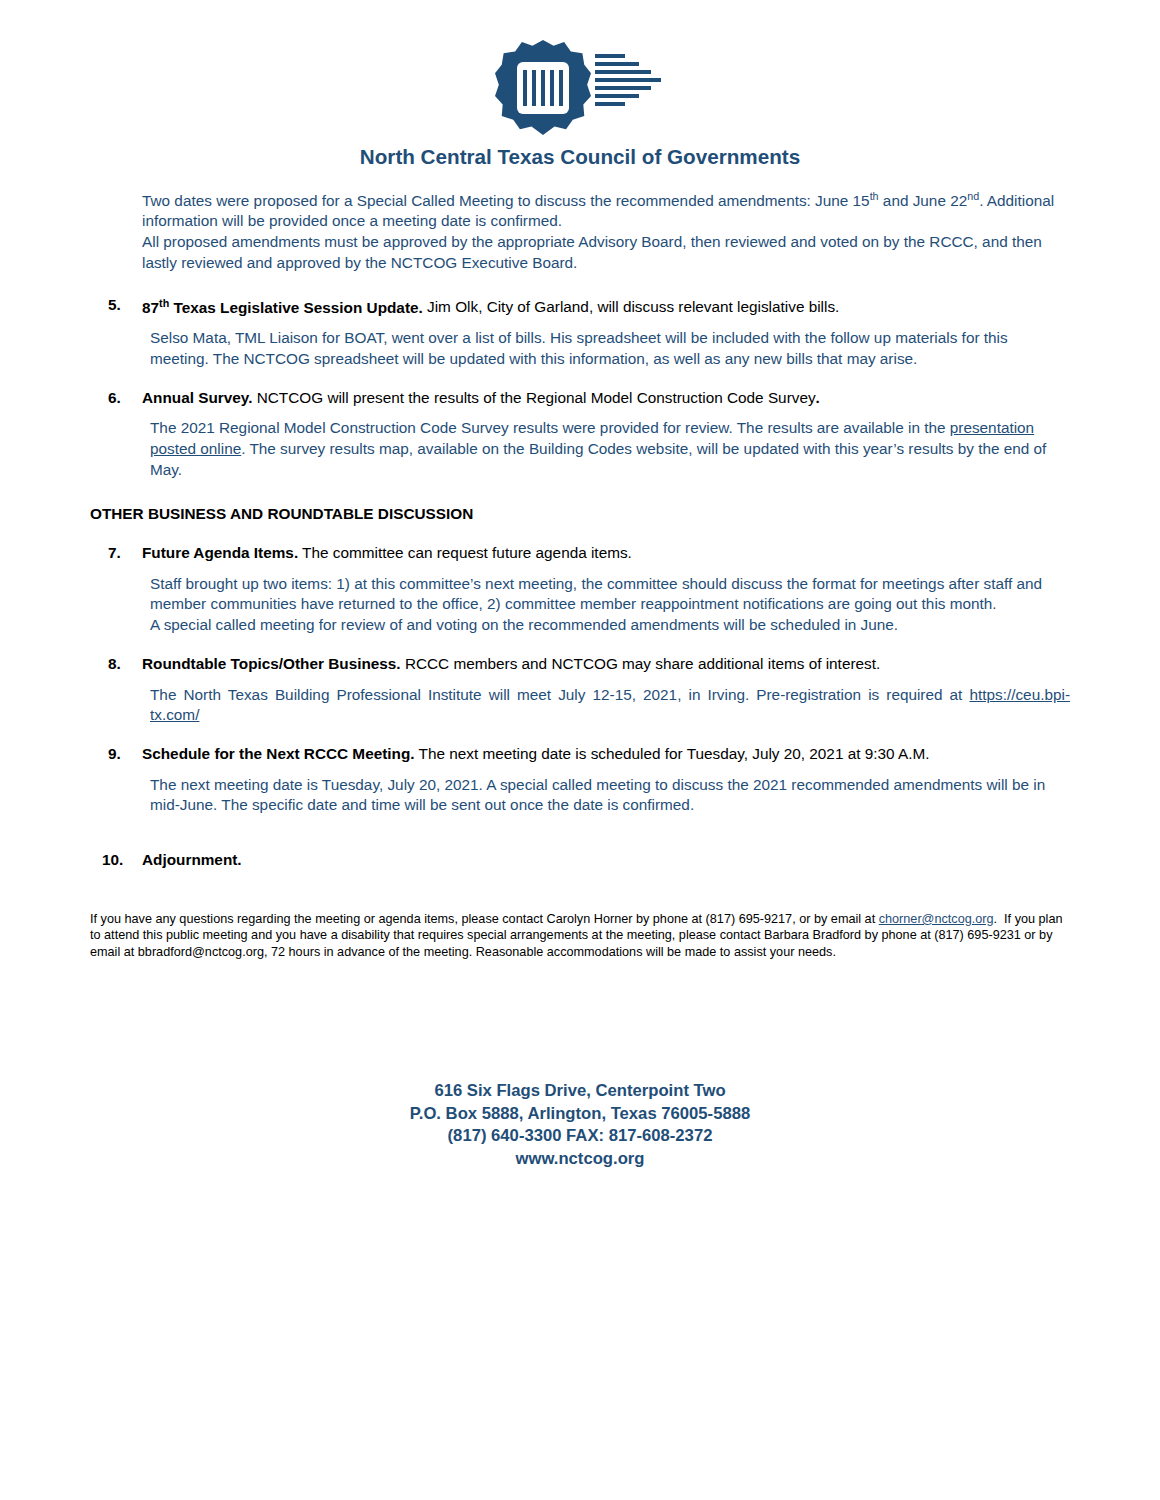North Central Texas Council of Governments
Two dates were proposed for a Special Called Meeting to discuss the recommended amendments: June 15th and June 22nd. Additional information will be provided once a meeting date is confirmed.
All proposed amendments must be approved by the appropriate Advisory Board, then reviewed and voted on by the RCCC, and then lastly reviewed and approved by the NCTCOG Executive Board.
87th Texas Legislative Session Update. Jim Olk, City of Garland, will discuss relevant legislative bills.
Selso Mata, TML Liaison for BOAT, went over a list of bills. His spreadsheet will be included with the follow up materials for this meeting. The NCTCOG spreadsheet will be updated with this information, as well as any new bills that may arise.
Annual Survey. NCTCOG will present the results of the Regional Model Construction Code Survey.
The 2021 Regional Model Construction Code Survey results were provided for review. The results are available in the presentation posted online. The survey results map, available on the Building Codes website, will be updated with this year’s results by the end of May.
OTHER BUSINESS AND ROUNDTABLE DISCUSSION
Future Agenda Items. The committee can request future agenda items.
Staff brought up two items: 1) at this committee’s next meeting, the committee should discuss the format for meetings after staff and member communities have returned to the office, 2) committee member reappointment notifications are going out this month.
A special called meeting for review of and voting on the recommended amendments will be scheduled in June.
Roundtable Topics/Other Business. RCCC members and NCTCOG may share additional items of interest.
The North Texas Building Professional Institute will meet July 12-15, 2021, in Irving. Pre-registration is required at https://ceu.bpi-tx.com/
Schedule for the Next RCCC Meeting. The next meeting date is scheduled for Tuesday, July 20, 2021 at 9:30 A.M.
The next meeting date is Tuesday, July 20, 2021. A special called meeting to discuss the 2021 recommended amendments will be in mid-June. The specific date and time will be sent out once the date is confirmed.
Adjournment.
If you have any questions regarding the meeting or agenda items, please contact Carolyn Horner by phone at (817) 695-9217, or by email at chorner@nctcog.org. If you plan to attend this public meeting and you have a disability that requires special arrangements at the meeting, please contact Barbara Bradford by phone at (817) 695-9231 or by email at bbradford@nctcog.org, 72 hours in advance of the meeting. Reasonable accommodations will be made to assist your needs.
616 Six Flags Drive, Centerpoint Two
P.O. Box 5888, Arlington, Texas 76005-5888
(817) 640-3300 FAX: 817-608-2372
www.nctcog.org